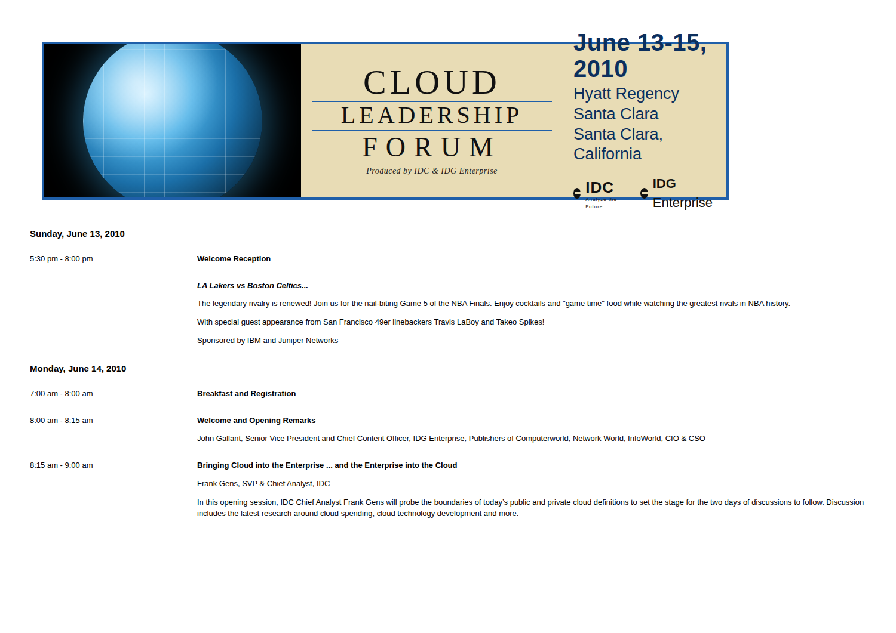CLOUD
LEADERSHIP
FORUM
Produced by IDC & IDG Enterprise
June 13-15, 2010
Hyatt Regency Santa Clara
Santa Clara, California
IDCAnalyze the Future
IDG Enterprise
Sunday, June 13, 2010
| 5:30 pm - 8:00 pm | Welcome Reception |
| | LA Lakers vs Boston Celtics... The legendary rivalry is renewed! Join us for the nail-biting Game 5 of the NBA Finals. Enjoy cocktails and "game time" food while watching the greatest rivals in NBA history. With special guest appearance from San Francisco 49er linebackers Travis LaBoy and Takeo Spikes! Sponsored by IBM and Juniper Networks |
Monday, June 14, 2010
| 7:00 am - 8:00 am | Breakfast and Registration |
| 8:00 am - 8:15 am | Welcome and Opening Remarks John Gallant, Senior Vice President and Chief Content Officer, IDG Enterprise, Publishers of Computerworld, Network World, InfoWorld, CIO & CSO |
| 8:15 am - 9:00 am | Bringing Cloud into the Enterprise ... and the Enterprise into the Cloud Frank Gens, SVP & Chief Analyst, IDC In this opening session, IDC Chief Analyst Frank Gens will probe the boundaries of today’s public and private cloud definitions to set the stage for the two days of discussions to follow. Discussion includes the latest research around cloud spending, cloud technology development and more. |